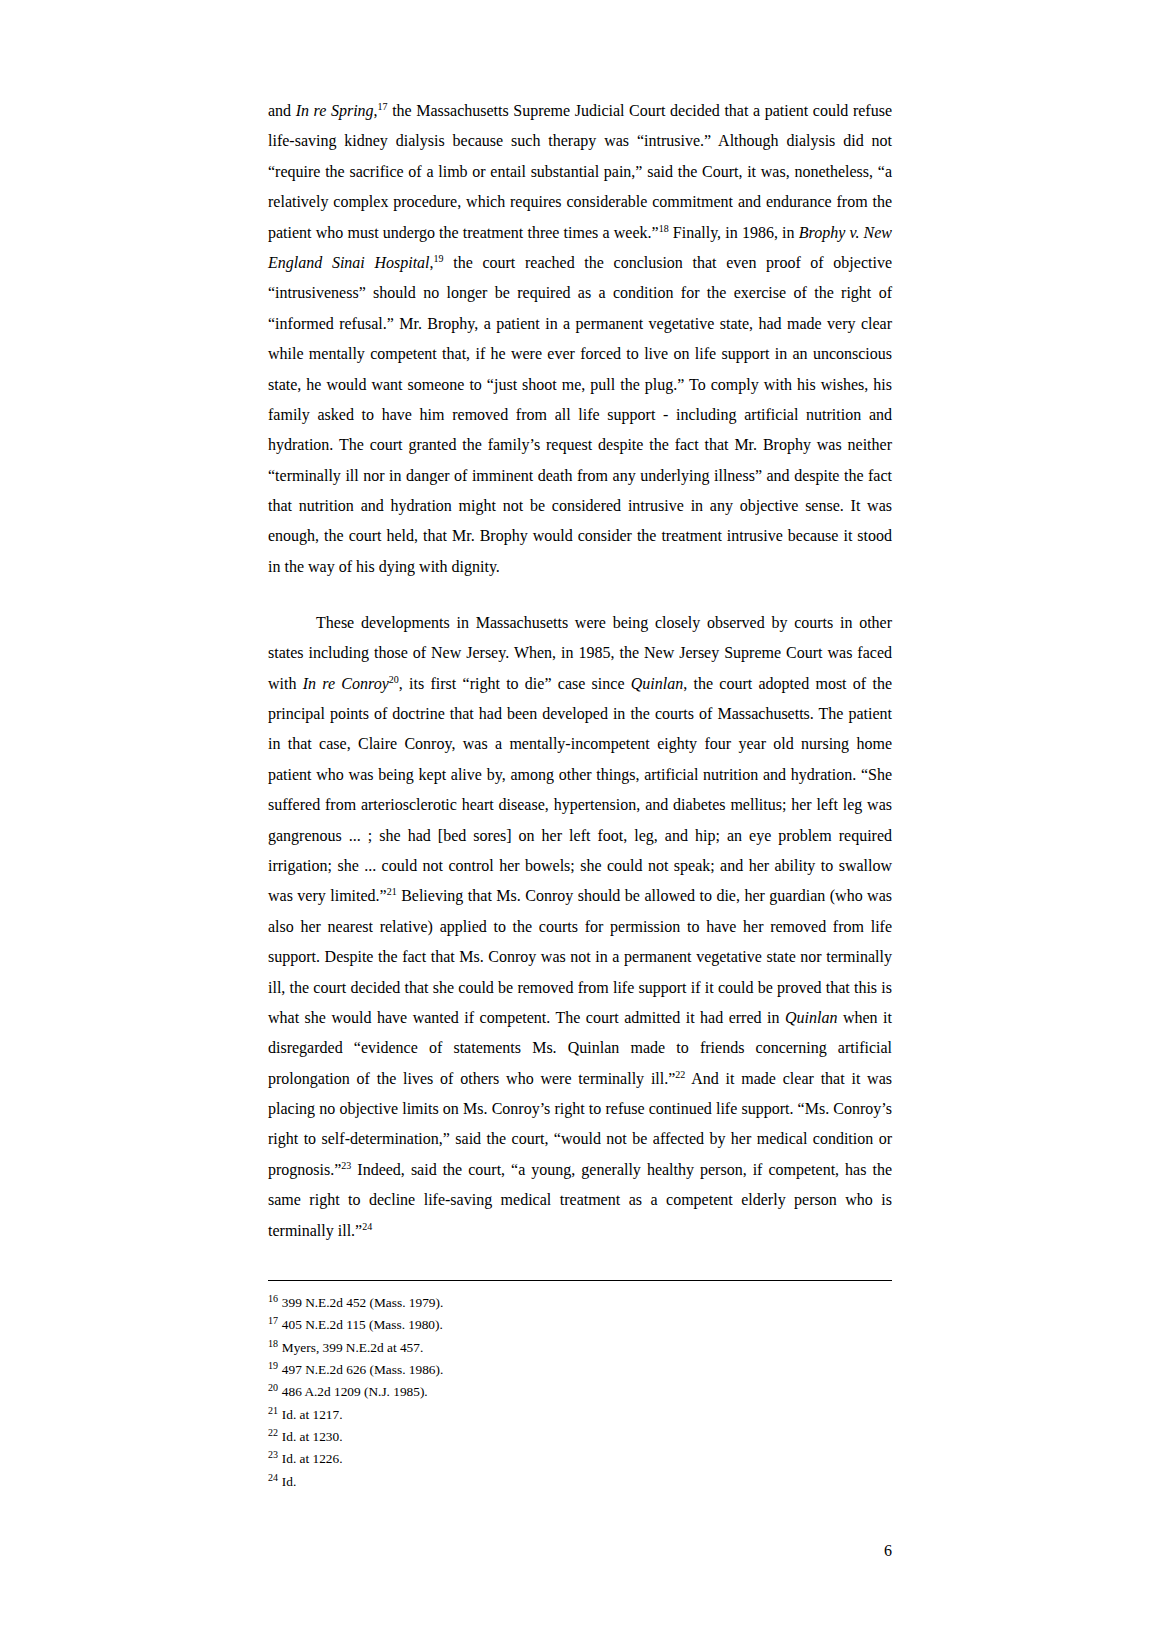and In re Spring,17 the Massachusetts Supreme Judicial Court decided that a patient could refuse life-saving kidney dialysis because such therapy was “intrusive.” Although dialysis did not “require the sacrifice of a limb or entail substantial pain,” said the Court, it was, nonetheless, “a relatively complex procedure, which requires considerable commitment and endurance from the patient who must undergo the treatment three times a week.”18 Finally, in 1986, in Brophy v. New England Sinai Hospital,19 the court reached the conclusion that even proof of objective “intrusiveness” should no longer be required as a condition for the exercise of the right of “informed refusal.” Mr. Brophy, a patient in a permanent vegetative state, had made very clear while mentally competent that, if he were ever forced to live on life support in an unconscious state, he would want someone to “just shoot me, pull the plug.” To comply with his wishes, his family asked to have him removed from all life support - including artificial nutrition and hydration. The court granted the family’s request despite the fact that Mr. Brophy was neither “terminally ill nor in danger of imminent death from any underlying illness” and despite the fact that nutrition and hydration might not be considered intrusive in any objective sense. It was enough, the court held, that Mr. Brophy would consider the treatment intrusive because it stood in the way of his dying with dignity.
These developments in Massachusetts were being closely observed by courts in other states including those of New Jersey. When, in 1985, the New Jersey Supreme Court was faced with In re Conroy20, its first “right to die” case since Quinlan, the court adopted most of the principal points of doctrine that had been developed in the courts of Massachusetts. The patient in that case, Claire Conroy, was a mentally-incompetent eighty four year old nursing home patient who was being kept alive by, among other things, artificial nutrition and hydration. “She suffered from arteriosclerotic heart disease, hypertension, and diabetes mellitus; her left leg was gangrenous ... ; she had [bed sores] on her left foot, leg, and hip; an eye problem required irrigation; she ... could not control her bowels; she could not speak; and her ability to swallow was very limited.”21 Believing that Ms. Conroy should be allowed to die, her guardian (who was also her nearest relative) applied to the courts for permission to have her removed from life support. Despite the fact that Ms. Conroy was not in a permanent vegetative state nor terminally ill, the court decided that she could be removed from life support if it could be proved that this is what she would have wanted if competent. The court admitted it had erred in Quinlan when it disregarded “evidence of statements Ms. Quinlan made to friends concerning artificial prolongation of the lives of others who were terminally ill.”22 And it made clear that it was placing no objective limits on Ms. Conroy’s right to refuse continued life support. “Ms. Conroy’s right to self-determination,” said the court, “would not be affected by her medical condition or prognosis.”23 Indeed, said the court, “a young, generally healthy person, if competent, has the same right to decline life-saving medical treatment as a competent elderly person who is terminally ill.”24
16399 N.E.2d 452 (Mass. 1979).
17405 N.E.2d 115 (Mass. 1980).
18 Myers, 399 N.E.2d at 457.
19497 N.E.2d 626 (Mass. 1986).
20486 A.2d 1209 (N.J. 1985).
21 Id. at 1217.
22 Id. at 1230.
23 Id. at 1226.
24 Id.
6